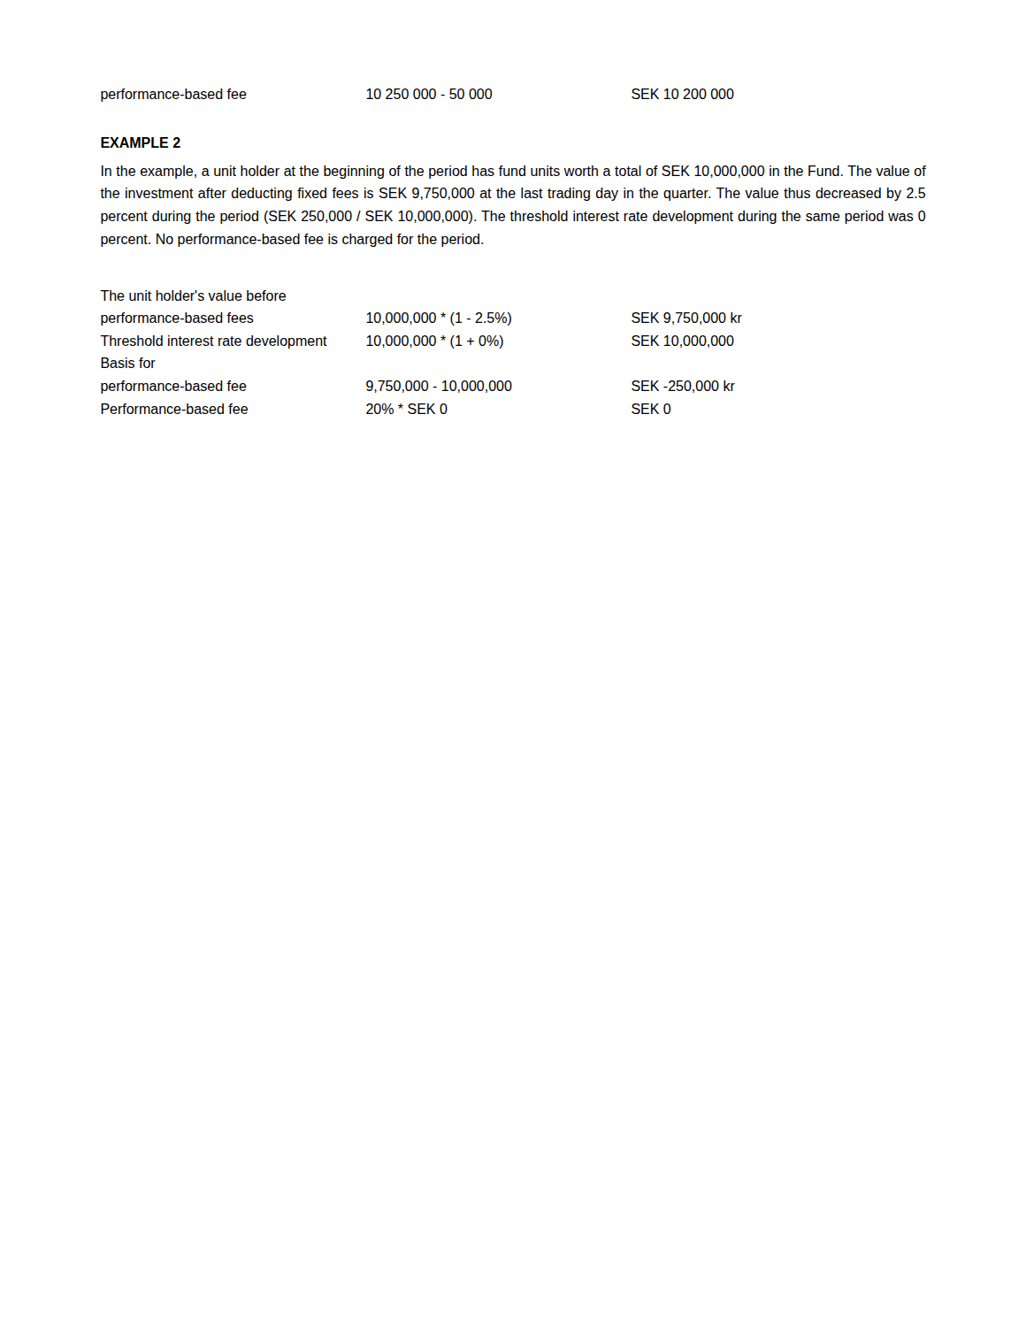performance-based fee 10 250 000 - 50 000 SEK 10 200 000
EXAMPLE 2
In the example, a unit holder at the beginning of the period has fund units worth a total of SEK 10,000,000 in the Fund. The value of the investment after deducting fixed fees is SEK 9,750,000 at the last trading day in the quarter. The value thus decreased by 2.5 percent during the period (SEK 250,000 / SEK 10,000,000). The threshold interest rate development during the same period was 0 percent. No performance-based fee is charged for the period.
The unit holder's value before
performance-based fees 10,000,000 * (1 - 2.5%) SEK 9,750,000 kr
Threshold interest rate development 10,000,000 * (1 + 0%) SEK 10,000,000
Basis for
performance-based fee 9,750,000 - 10,000,000 SEK -250,000 kr
Performance-based fee 20% * SEK 0 SEK 0